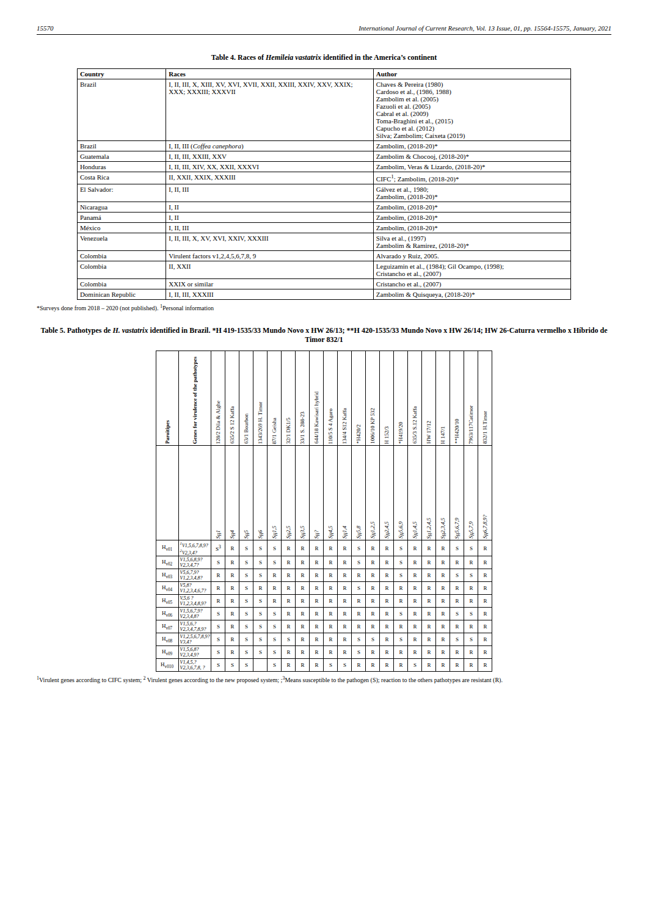15570 International Journal of Current Research, Vol. 13 Issue, 01, pp. 15564-15575, January, 2021
Table 4. Races of Hemileia vastatrix identified in the America’s continent
| Country | Races | Author |
| --- | --- | --- |
| Brazil | I, II, III, X, XIII, XV, XVI, XVII, XXII, XXIII, XXIV, XXV, XXIX; XXX; XXXIII; XXXVII | Chaves & Pereira (1980) Cardoso et al., (1986, 1988) Zambolim et al. (2005) Fazuoli et al. (2005) Cabral et al. (2009) Toma-Braghini et al., (2015) Capucho et al. (2012) Silva; Zambolim; Caixeta (2019) |
| Brazil | I, II, III ( Coffea canephora ) | Zambolim, (2018-20)* |
| Guatemala | I, II, III, XXIII, XXV | Zambolim & Chocooj, (2018-20)* |
| Honduras | I, II, III, XIV, XX, XXII, XXXVI | Zambolim, Veras & Lizardo, (2018-20)* |
| Costa Rica | II, XXII, XXIX, XXXIII | CIFC 1 ; Zambolim, (2018-20)* |
| El Salvador: | I, II, III | Gálvez et al., 1980; Zambolim, (2018-20)* |
| Nicaragua | I, II | Zambolim, (2018-20)* |
| Panamá | I, II | Zambolim, (2018-20)* |
| México | I, II, III | Zambolim, (2018-20)* |
| Venezuela | I, II, III, X, XV, XVI, XXIV, XXXIII | Silva et al., (1997) Zambolim & Ramirez, (2018-20)* |
| Colombia | Virulent factors v1,2,4,5,6,7,8, 9 | Alvarado y Ruiz, 2005. |
| Colombia | II, XXII | Leguizamin et al., (1984); Gil Ocampo, (1998); Cristancho et al., (2007) |
| Colombia | XXIX or similar | Cristancho et al., (2007) |
| Dominican Republic | I, II, III, XXXIII | Zambolim & Quisqueya, (2018-20)* |
*Surveys done from 2018 – 2020 (not published). 1Personal information
Table 5. Pathotypes de H. vastatrix identified in Brazil. *H 419‑1535/33 Mundo Novo x HW 26/13; **H 420‑1535/33 Mundo Novo x HW 26/14; HW 26‑Caturra vermelho x Híbrido de Timor 832/1
| Paroitipes | Genes for virulence of the pathotypes | 128/2 Dila & Alghe | 635/2 S 12 Kaffa | 63/1 Bourbon | 1343/269 H. Timor | 87/1 Geisha | 32/1 DK1/5 | 33/1 S. 288-23 | 644/18 Kawisari hybrid | 110/5 S 4 Agaro | 134/4 S12 Kaffa | *H420/2 | 1006/10 KP 532 | H 152/3 | *H419/20 | 635/3 S.12 Kaffa | HW 17/12 | H 147/1 | **H420/10 | 7963/117Catimor | 832/1 H.Timor |
| --- | --- | --- | --- | --- | --- | --- | --- | --- | --- | --- | --- | --- | --- | --- | --- | --- | --- | --- | --- | --- | --- |
| | | S H 1 | S H 4 | S H 5 | S H 6 | S H 1,5 | S H 2,5 | S H 3,5 | S H ? | S H 4,5 | S H 1,4 | S H 5,8 | S H 1,2,5 | S H 2,4,5 | S H 5,6,9 | S H 1,4,5 | S H 1,2,4,5 | S H 2,3,4,5 | S H 5,6,7,9 | S H 5,7,9 | S H 6,7,8,9? |
| H v01 | 1 V1,5,6,7,8,9? 2 V2,3,4? | S 3 | R | S | S | S | R | R | R | R | R | S | R | R | S | R | R | R | S | S | R |
| H v02 | V1,5,6,8,9? V2,3,4,7? | S | R | S | S | S | R | R | R | R | R | S | R | R | S | R | R | R | R | R | R |
| H v03 | V5,6,7,9? V1,2,3,4,8? | R | R | S | S | R | R | R | R | R | R | R | R | R | S | R | R | R | S | S | R |
| H v04 | V5,8? V1,2,3,4,6,7? | R | R | S | R | R | R | R | R | R | R | S | R | R | R | R | R | R | R | R | R |
| H v05 | V,5,6 ? V1,2,3,4,8,9? | R | R | S | S | R | R | R | R | R | R | R | R | R | R | R | R | R | R | R | R |
| H v06 | V1,5,6,7,9? V2,3,4,8? | S | R | S | S | S | R | R | R | R | R | R | R | R | S | R | R | R | S | S | R |
| H v07 | V1,5,6,? V2,3,4,7,8,9? | S | R | S | S | S | R | R | R | R | R | R | R | R | R | R | R | R | R | R | R |
| H v08 | V1,2,5,6,7,8,9? V3,4? | S | R | S | S | S | S | R | R | R | R | S | S | R | S | R | R | R | S | S | R |
| H v09 | V1,5,6,8? V2,3,4,9? | S | R | S | S | S | R | R | R | R | R | S | R | R | R | R | R | R | R | R | R |
| H v010 | V1,4,5,? V2,3,6,7,8, ? | S | S | S | | S | R | R | R | S | S | R | R | R | R | S | R | R | R | R | R |
1Virulent genes according to CIFC system; 2 Virulent genes according to the new proposed system; ;3Means susceptible to the pathogen (S); reaction to the others pathotypes are resistant (R).